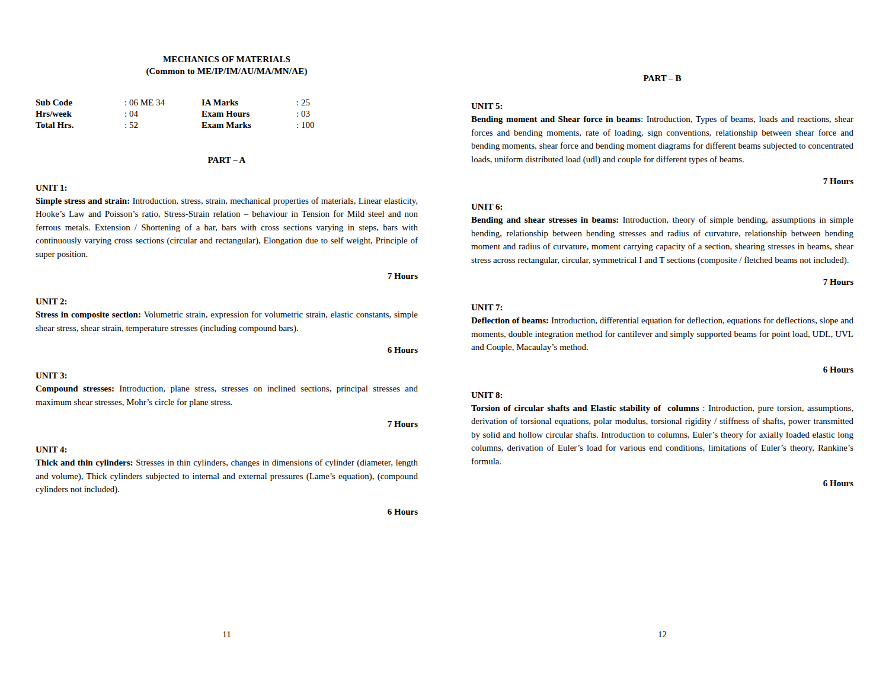MECHANICS OF MATERIALS (Common to ME/IP/IM/AU/MA/MN/AE)
| Sub Code | : 06 ME 34 | IA Marks | : 25 |
| Hrs/week | : 04 | Exam Hours | : 03 |
| Total Hrs. | : 52 | Exam Marks | : 100 |
PART – A
UNIT 1:
Simple stress and strain: Introduction, stress, strain, mechanical properties of materials, Linear elasticity, Hooke’s Law and Poisson’s ratio, Stress-Strain relation – behaviour in Tension for Mild steel and non ferrous metals. Extension / Shortening of a bar, bars with cross sections varying in steps, bars with continuously varying cross sections (circular and rectangular), Elongation due to self weight, Principle of super position.
7 Hours
UNIT 2:
Stress in composite section: Volumetric strain, expression for volumetric strain, elastic constants, simple shear stress, shear strain, temperature stresses (including compound bars).
6 Hours
UNIT 3:
Compound stresses: Introduction, plane stress, stresses on inclined sections, principal stresses and maximum shear stresses, Mohr’s circle for plane stress.
7 Hours
UNIT 4:
Thick and thin cylinders: Stresses in thin cylinders, changes in dimensions of cylinder (diameter, length and volume), Thick cylinders subjected to internal and external pressures (Lame’s equation), (compound cylinders not included).
6 Hours
11
PART – B
UNIT 5:
Bending moment and Shear force in beams: Introduction, Types of beams, loads and reactions, shear forces and bending moments, rate of loading, sign conventions, relationship between shear force and bending moments, shear force and bending moment diagrams for different beams subjected to concentrated loads, uniform distributed load (udl) and couple for different types of beams.
7 Hours
UNIT 6:
Bending and shear stresses in beams: Introduction, theory of simple bending, assumptions in simple bending, relationship between bending stresses and radius of curvature, relationship between bending moment and radius of curvature, moment carrying capacity of a section, shearing stresses in beams, shear stress across rectangular, circular, symmetrical I and T sections (composite / fletched beams not included).
7 Hours
UNIT 7:
Deflection of beams: Introduction, differential equation for deflection, equations for deflections, slope and moments, double integration method for cantilever and simply supported beams for point load, UDL, UVL and Couple, Macaulay’s method.
6 Hours
UNIT 8:
Torsion of circular shafts and Elastic stability of columns : Introduction, pure torsion, assumptions, derivation of torsional equations, polar modulus, torsional rigidity / stiffness of shafts, power transmitted by solid and hollow circular shafts. Introduction to columns, Euler’s theory for axially loaded elastic long columns, derivation of Euler’s load for various end conditions, limitations of Euler’s theory, Rankine’s formula.
6 Hours
12